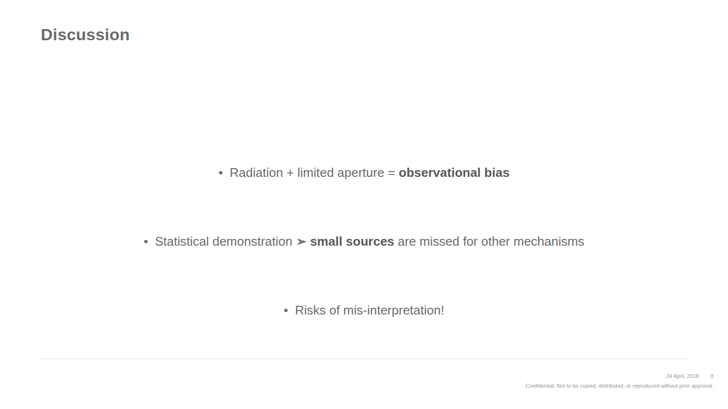Discussion
Radiation + limited aperture = observational bias
Statistical demonstration ➢ small sources are missed for other mechanisms
Risks of mis-interpretation!
24 April, 2018
8
Confidential. Not to be copied, distributed, or reproduced without prior approval.